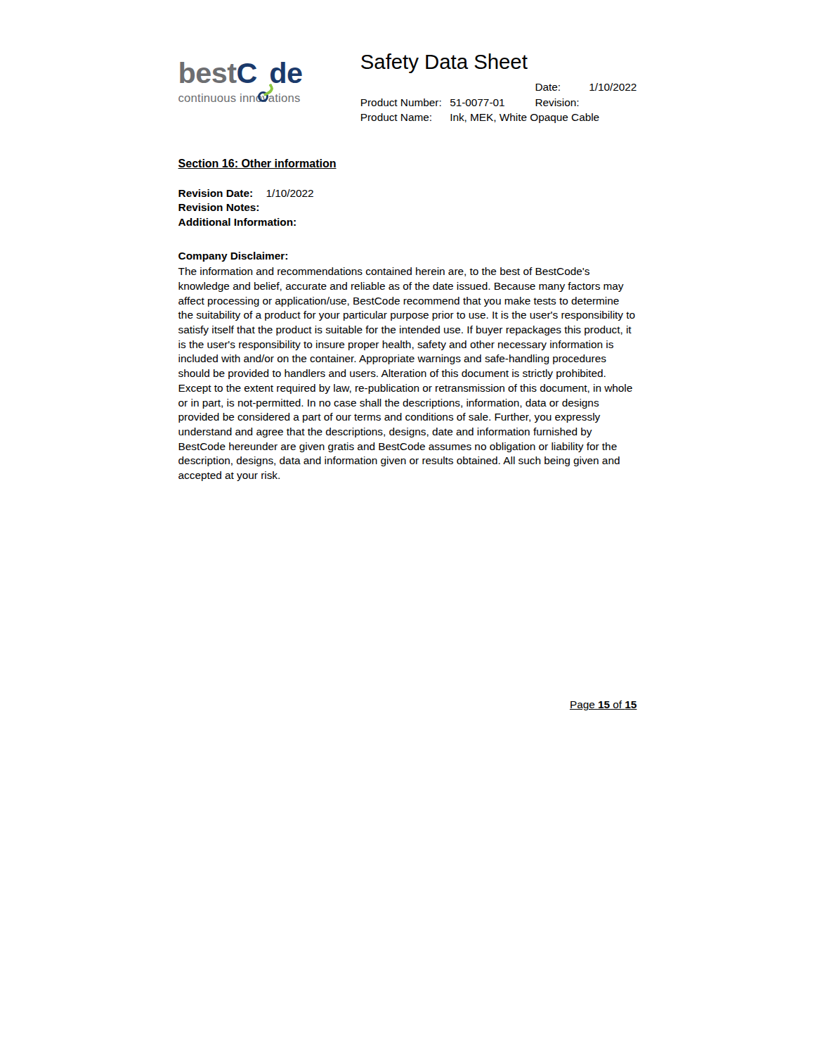best C de
continuous innovations
Safety Data Sheet
| | | Date: | 1/10/2022 |
| Product Number: | 51-0077-01 | Revision: | |
| Product Name: | Ink, MEK, White Opaque Cable |
Section 16: Other information
Revision Date: 1/10/2022
Revision Notes:
Additional Information:
Company Disclaimer:
The information and recommendations contained herein are, to the best of BestCode's knowledge and belief, accurate and reliable as of the date issued. Because many factors may affect processing or application/use, BestCode recommend that you make tests to determine the suitability of a product for your particular purpose prior to use. It is the user's responsibility to satisfy itself that the product is suitable for the intended use. If buyer repackages this product, it is the user's responsibility to insure proper health, safety and other necessary information is included with and/or on the container. Appropriate warnings and safe-handling procedures should be provided to handlers and users. Alteration of this document is strictly prohibited. Except to the extent required by law, re-publication or retransmission of this document, in whole or in part, is not-permitted. In no case shall the descriptions, information, data or designs provided be considered a part of our terms and conditions of sale. Further, you expressly understand and agree that the descriptions, designs, date and information furnished by BestCode hereunder are given gratis and BestCode assumes no obligation or liability for the description, designs, data and information given or results obtained. All such being given and accepted at your risk.
Page 15 of 15